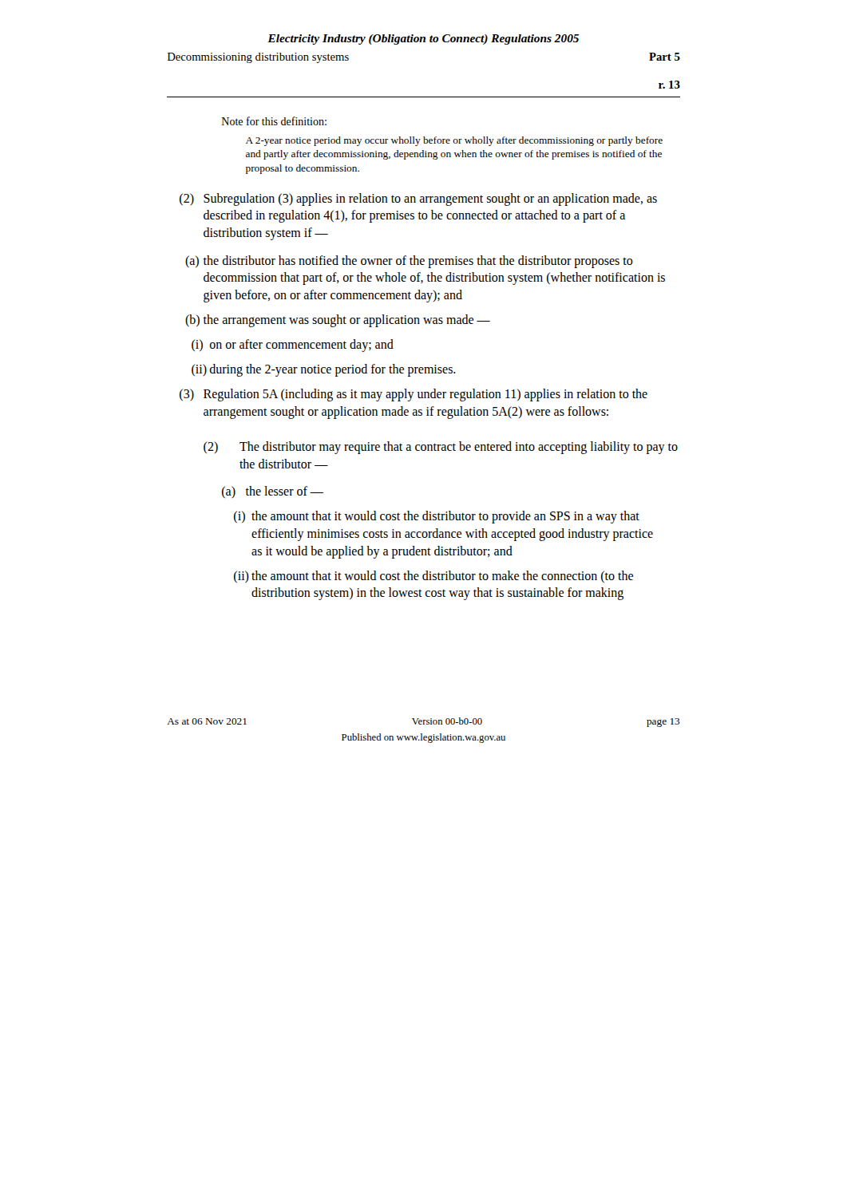Electricity Industry (Obligation to Connect) Regulations 2005
Decommissioning distribution systems Part 5
r. 13
Note for this definition:
A 2-year notice period may occur wholly before or wholly after decommissioning or partly before and partly after decommissioning, depending on when the owner of the premises is notified of the proposal to decommission.
(2)
Subregulation (3) applies in relation to an arrangement sought or an application made, as described in regulation 4(1), for premises to be connected or attached to a part of a distribution system if —
(a)
the distributor has notified the owner of the premises that the distributor proposes to decommission that part of, or the whole of, the distribution system (whether notification is given before, on or after commencement day); and
(b)
the arrangement was sought or application was made —
(i)
on or after commencement day; and
(ii)
during the 2-year notice period for the premises.
(3)
Regulation 5A (including as it may apply under regulation 11) applies in relation to the arrangement sought or application made as if regulation 5A(2) were as follows:
(2)
The distributor may require that a contract be entered into accepting liability to pay to the distributor —
(a)
the lesser of —
(i)
the amount that it would cost the distributor to provide an SPS in a way that efficiently minimises costs in accordance with accepted good industry practice as it would be applied by a prudent distributor; and
(ii)
the amount that it would cost the distributor to make the connection (to the distribution system) in the lowest cost way that is sustainable for making
As at 06 Nov 2021 Version 00-b0-00 page 13
Published on www.legislation.wa.gov.au